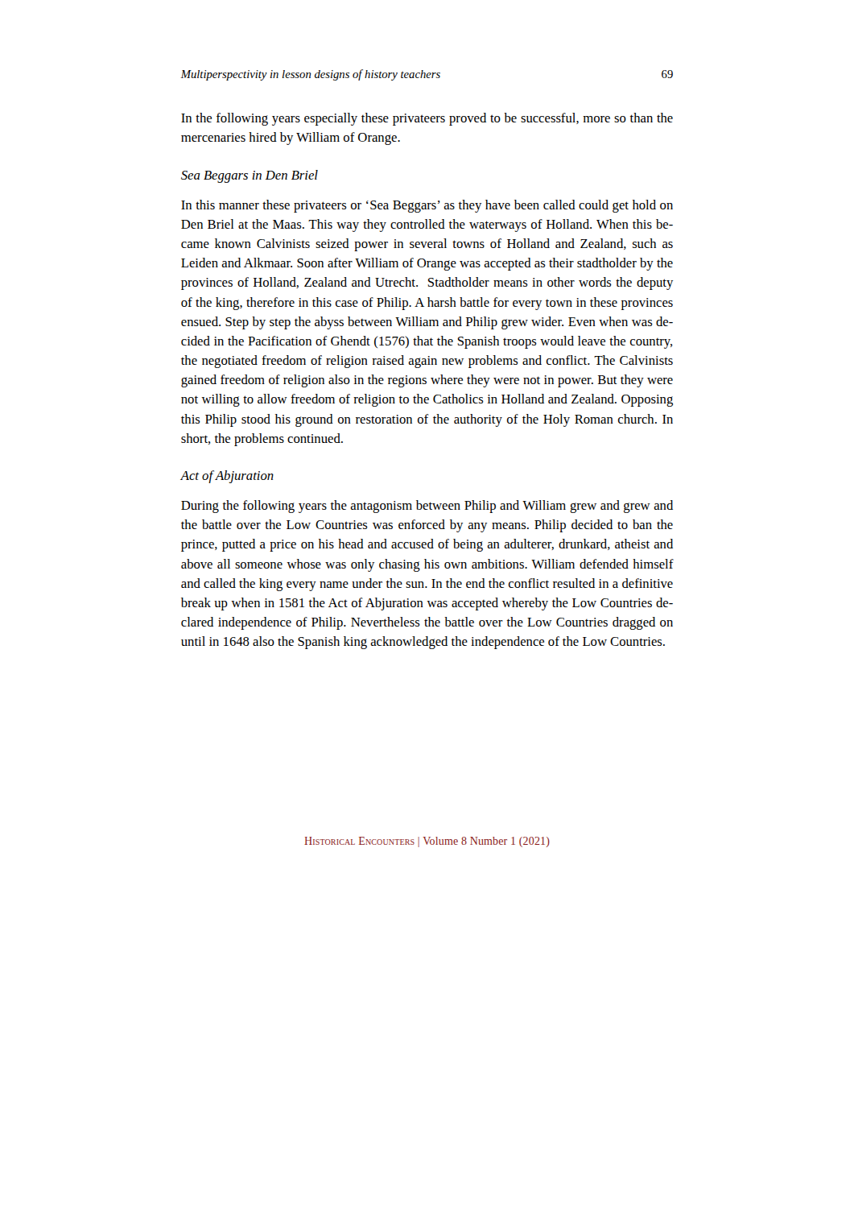Multiperspectivity in lesson designs of history teachers 69
In the following years especially these privateers proved to be successful, more so than the mercenaries hired by William of Orange.
Sea Beggars in Den Briel
In this manner these privateers or ‘Sea Beggars’ as they have been called could get hold on Den Briel at the Maas. This way they controlled the waterways of Holland. When this became known Calvinists seized power in several towns of Holland and Zealand, such as Leiden and Alkmaar. Soon after William of Orange was accepted as their stadtholder by the provinces of Holland, Zealand and Utrecht. Stadtholder means in other words the deputy of the king, therefore in this case of Philip. A harsh battle for every town in these provinces ensued. Step by step the abyss between William and Philip grew wider. Even when was decided in the Pacification of Ghendt (1576) that the Spanish troops would leave the country, the negotiated freedom of religion raised again new problems and conflict. The Calvinists gained freedom of religion also in the regions where they were not in power. But they were not willing to allow freedom of religion to the Catholics in Holland and Zealand. Opposing this Philip stood his ground on restoration of the authority of the Holy Roman church. In short, the problems continued.
Act of Abjuration
During the following years the antagonism between Philip and William grew and grew and the battle over the Low Countries was enforced by any means. Philip decided to ban the prince, putted a price on his head and accused of being an adulterer, drunkard, atheist and above all someone whose was only chasing his own ambitions. William defended himself and called the king every name under the sun. In the end the conflict resulted in a definitive break up when in 1581 the Act of Abjuration was accepted whereby the Low Countries declared independence of Philip. Nevertheless the battle over the Low Countries dragged on until in 1648 also the Spanish king acknowledged the independence of the Low Countries.
Historical Encounters | Volume 8 Number 1 (2021)